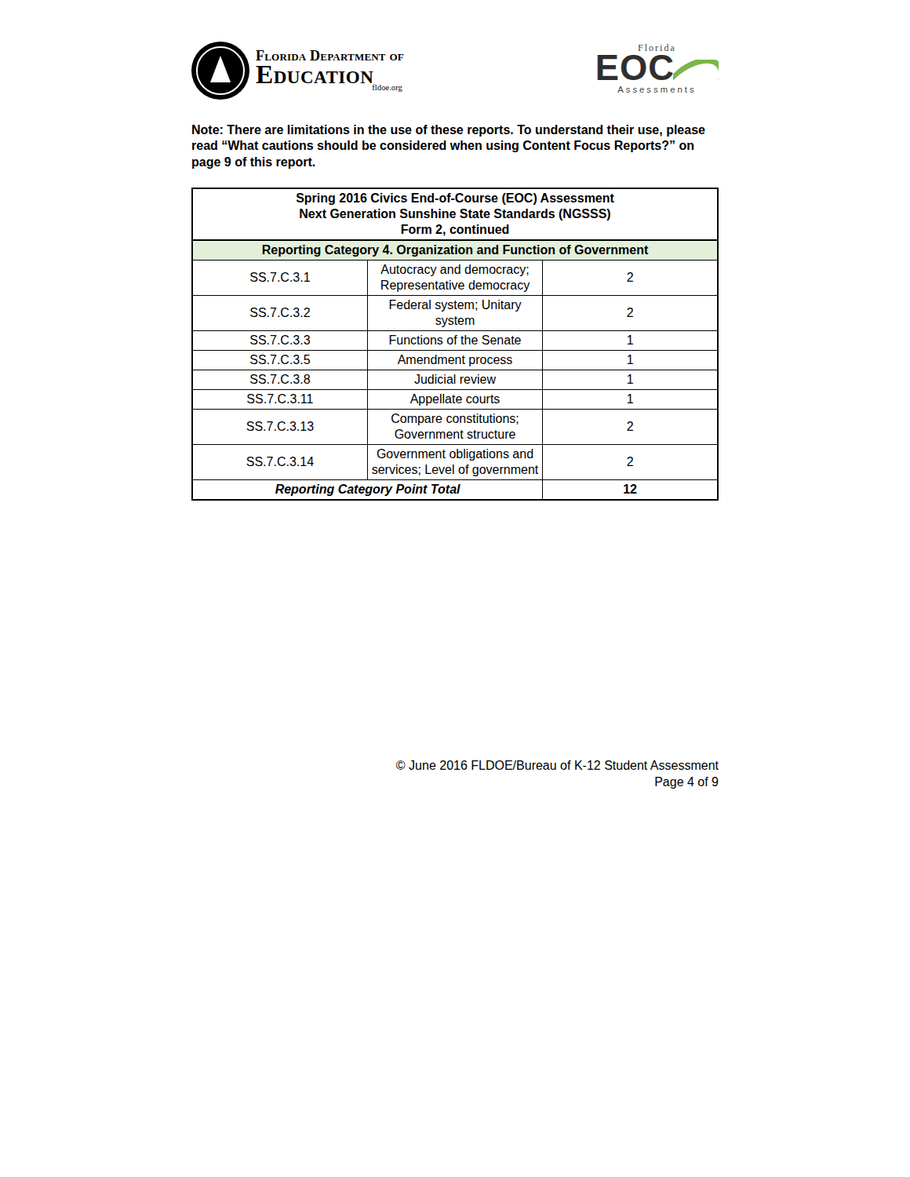Florida Department of
Education
fldoe.org
Florida
EOC
Assessments
Note: There are limitations in the use of these reports. To understand their use, please read “What cautions should be considered when using Content Focus Reports?” on page 9 of this report.
| Spring 2016 Civics End-of-Course (EOC) Assessment Next Generation Sunshine State Standards (NGSSS) Form 2, continued |
| Reporting Category 4. Organization and Function of Government |
| SS.7.C.3.1 | Autocracy and democracy; Representative democracy | 2 |
| SS.7.C.3.2 | Federal system; Unitary system | 2 |
| SS.7.C.3.3 | Functions of the Senate | 1 |
| SS.7.C.3.5 | Amendment process | 1 |
| SS.7.C.3.8 | Judicial review | 1 |
| SS.7.C.3.11 | Appellate courts | 1 |
| SS.7.C.3.13 | Compare constitutions; Government structure | 2 |
| SS.7.C.3.14 | Government obligations and services; Level of government | 2 |
| Reporting Category Point Total | 12 |
© June 2016 FLDOE/Bureau of K-12 Student Assessment
Page 4 of 9